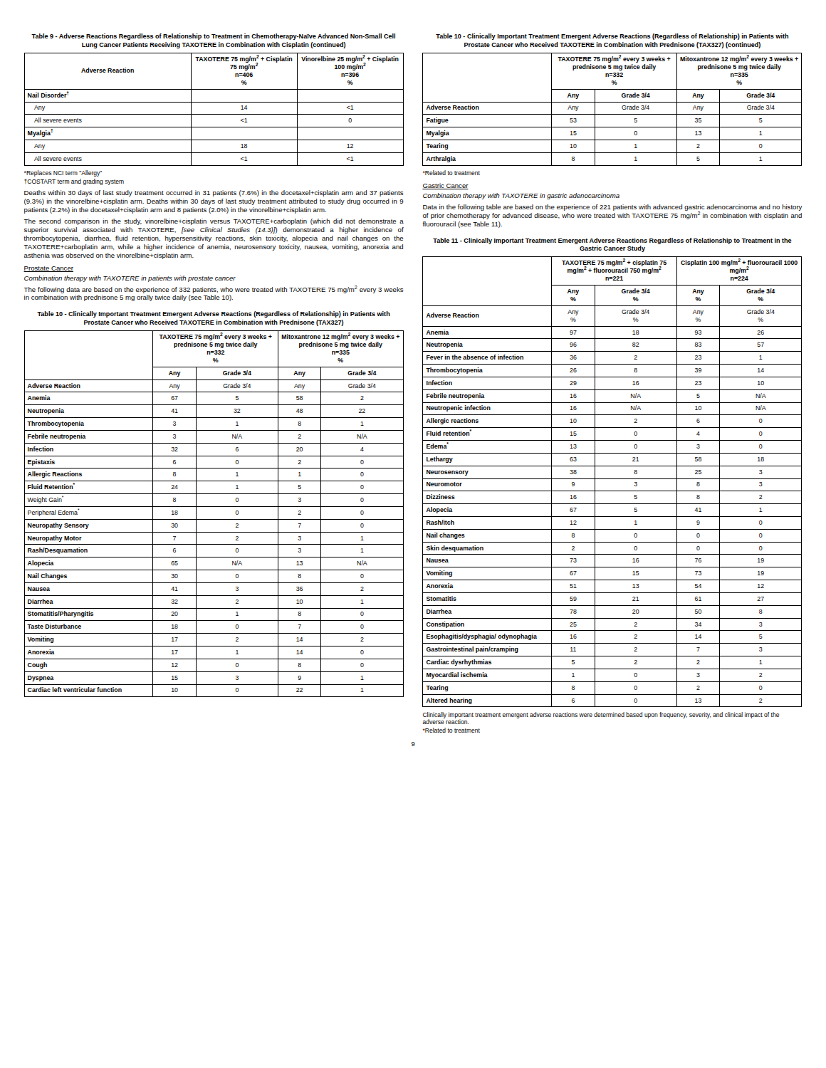Table 9 - Adverse Reactions Regardless of Relationship to Treatment in Chemotherapy-Naïve Advanced Non-Small Cell Lung Cancer Patients Receiving TAXOTERE in Combination with Cisplatin (continued)
| Adverse Reaction | TAXOTERE 75 mg/m 2 + Cisplatin 75 mg/m 2 n=406 % | Vinorelbine 25 mg/m 2 + Cisplatin 100 mg/m 2 n=396 % |
| --- | --- | --- |
| Nail Disorder † | | |
| Any | 14 | <1 |
| All severe events | <1 | 0 |
| Myalgia † | | |
| Any | 18 | 12 |
| All severe events | <1 | <1 |
*Replaces NCI term "Allergy"
†COSTART term and grading system
Deaths within 30 days of last study treatment occurred in 31 patients (7.6%) in the docetaxel+cisplatin arm and 37 patients (9.3%) in the vinorelbine+cisplatin arm. Deaths within 30 days of last study treatment attributed to study drug occurred in 9 patients (2.2%) in the docetaxel+cisplatin arm and 8 patients (2.0%) in the vinorelbine+cisplatin arm.
The second comparison in the study, vinorelbine+cisplatin versus TAXOTERE+carboplatin (which did not demonstrate a superior survival associated with TAXOTERE, [see Clinical Studies (14.3)]) demonstrated a higher incidence of thrombocytopenia, diarrhea, fluid retention, hypersensitivity reactions, skin toxicity, alopecia and nail changes on the TAXOTERE+carboplatin arm, while a higher incidence of anemia, neurosensory toxicity, nausea, vomiting, anorexia and asthenia was observed on the vinorelbine+cisplatin arm.
Prostate Cancer
Combination therapy with TAXOTERE in patients with prostate cancer
The following data are based on the experience of 332 patients, who were treated with TAXOTERE 75 mg/m2 every 3 weeks in combination with prednisone 5 mg orally twice daily (see Table 10).
Table 10 - Clinically Important Treatment Emergent Adverse Reactions (Regardless of Relationship) in Patients with Prostate Cancer who Received TAXOTERE in Combination with Prednisone (TAX327)
| | TAXOTERE 75 mg/m 2 every 3 weeks + prednisone 5 mg twice daily n=332 % | Mitoxantrone 12 mg/m 2 every 3 weeks + prednisone 5 mg twice daily n=335 % |
| --- | --- | --- |
| Any | Grade 3/4 | Any | Grade 3/4 |
| Adverse Reaction | Any | Grade 3/4 | Any | Grade 3/4 |
| Anemia | 67 | 5 | 58 | 2 |
| Neutropenia | 41 | 32 | 48 | 22 |
| Thrombocytopenia | 3 | 1 | 8 | 1 |
| Febrile neutropenia | 3 | N/A | 2 | N/A |
| Infection | 32 | 6 | 20 | 4 |
| Epistaxis | 6 | 0 | 2 | 0 |
| Allergic Reactions | 8 | 1 | 1 | 0 |
| Fluid Retention * | 24 | 1 | 5 | 0 |
| Weight Gain * | 8 | 0 | 3 | 0 |
| Peripheral Edema * | 18 | 0 | 2 | 0 |
| Neuropathy Sensory | 30 | 2 | 7 | 0 |
| Neuropathy Motor | 7 | 2 | 3 | 1 |
| Rash/Desquamation | 6 | 0 | 3 | 1 |
| Alopecia | 65 | N/A | 13 | N/A |
| Nail Changes | 30 | 0 | 8 | 0 |
| Nausea | 41 | 3 | 36 | 2 |
| Diarrhea | 32 | 2 | 10 | 1 |
| Stomatitis/Pharyngitis | 20 | 1 | 8 | 0 |
| Taste Disturbance | 18 | 0 | 7 | 0 |
| Vomiting | 17 | 2 | 14 | 2 |
| Anorexia | 17 | 1 | 14 | 0 |
| Cough | 12 | 0 | 8 | 0 |
| Dyspnea | 15 | 3 | 9 | 1 |
| Cardiac left ventricular function | 10 | 0 | 22 | 1 |
Table 10 - Clinically Important Treatment Emergent Adverse Reactions (Regardless of Relationship) in Patients with Prostate Cancer who Received TAXOTERE in Combination with Prednisone (TAX327) (continued)
| | TAXOTERE 75 mg/m 2 every 3 weeks + prednisone 5 mg twice daily n=332 % | Mitoxantrone 12 mg/m 2 every 3 weeks + prednisone 5 mg twice daily n=335 % |
| --- | --- | --- |
| Any | Grade 3/4 | Any | Grade 3/4 |
| Adverse Reaction | Any | Grade 3/4 | Any | Grade 3/4 |
| Fatigue | 53 | 5 | 35 | 5 |
| Myalgia | 15 | 0 | 13 | 1 |
| Tearing | 10 | 1 | 2 | 0 |
| Arthralgia | 8 | 1 | 5 | 1 |
*Related to treatment
Gastric Cancer
Combination therapy with TAXOTERE in gastric adenocarcinoma
Data in the following table are based on the experience of 221 patients with advanced gastric adenocarcinoma and no history of prior chemotherapy for advanced disease, who were treated with TAXOTERE 75 mg/m2 in combination with cisplatin and fluorouracil (see Table 11).
Table 11 - Clinically Important Treatment Emergent Adverse Reactions Regardless of Relationship to Treatment in the Gastric Cancer Study
| | TAXOTERE 75 mg/m 2 + cisplatin 75 mg/m 2 + fluorouracil 750 mg/m 2 n=221 | Cisplatin 100 mg/m 2 + fluorouracil 1000 mg/m 2 n=224 |
| --- | --- | --- |
| Any % | Grade 3/4 % | Any % | Grade 3/4 % |
| Adverse Reaction | Any % | Grade 3/4 % | Any % | Grade 3/4 % |
| Anemia | 97 | 18 | 93 | 26 |
| Neutropenia | 96 | 82 | 83 | 57 |
| Fever in the absence of infection | 36 | 2 | 23 | 1 |
| Thrombocytopenia | 26 | 8 | 39 | 14 |
| Infection | 29 | 16 | 23 | 10 |
| Febrile neutropenia | 16 | N/A | 5 | N/A |
| Neutropenic infection | 16 | N/A | 10 | N/A |
| Allergic reactions | 10 | 2 | 6 | 0 |
| Fluid retention * | 15 | 0 | 4 | 0 |
| Edema * | 13 | 0 | 3 | 0 |
| Lethargy | 63 | 21 | 58 | 18 |
| Neurosensory | 38 | 8 | 25 | 3 |
| Neuromotor | 9 | 3 | 8 | 3 |
| Dizziness | 16 | 5 | 8 | 2 |
| Alopecia | 67 | 5 | 41 | 1 |
| Rash/itch | 12 | 1 | 9 | 0 |
| Nail changes | 8 | 0 | 0 | 0 |
| Skin desquamation | 2 | 0 | 0 | 0 |
| Nausea | 73 | 16 | 76 | 19 |
| Vomiting | 67 | 15 | 73 | 19 |
| Anorexia | 51 | 13 | 54 | 12 |
| Stomatitis | 59 | 21 | 61 | 27 |
| Diarrhea | 78 | 20 | 50 | 8 |
| Constipation | 25 | 2 | 34 | 3 |
| Esophagitis/dysphagia/ odynophagia | 16 | 2 | 14 | 5 |
| Gastrointestinal pain/cramping | 11 | 2 | 7 | 3 |
| Cardiac dysrhythmias | 5 | 2 | 2 | 1 |
| Myocardial ischemia | 1 | 0 | 3 | 2 |
| Tearing | 8 | 0 | 2 | 0 |
| Altered hearing | 6 | 0 | 13 | 2 |
Clinically important treatment emergent adverse reactions were determined based upon frequency, severity, and clinical impact of the adverse reaction.
*Related to treatment
9